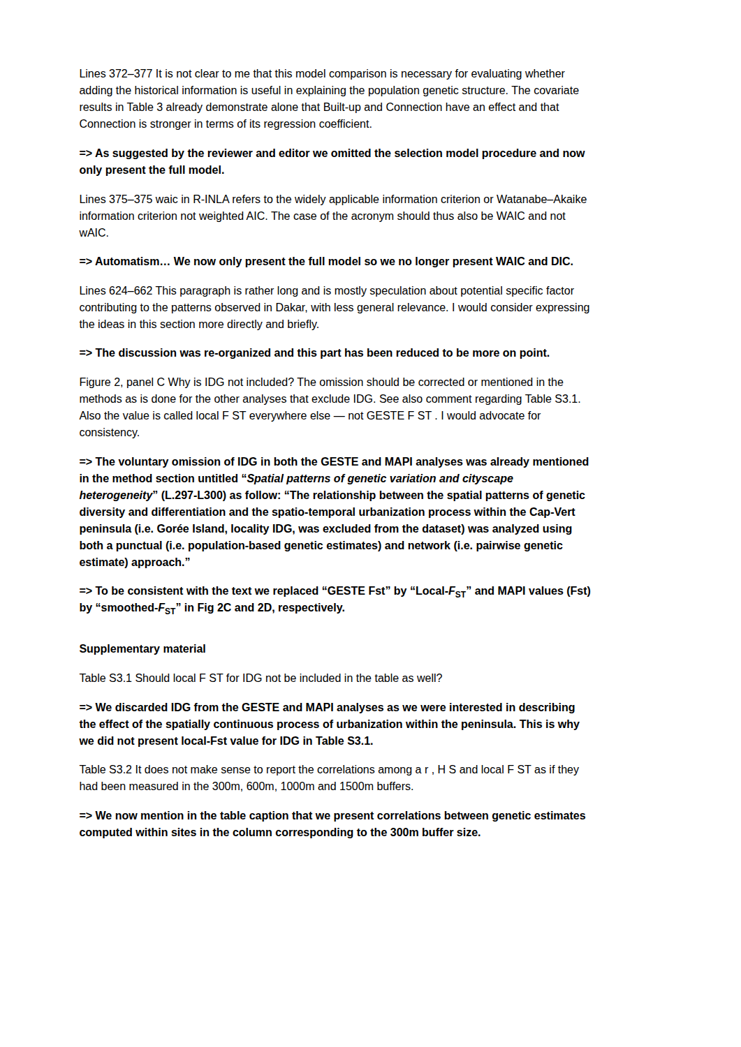Lines 372–377 It is not clear to me that this model comparison is necessary for evaluating whether adding the historical information is useful in explaining the population genetic structure. The covariate results in Table 3 already demonstrate alone that Built-up and Connection have an effect and that Connection is stronger in terms of its regression coefficient.
=> As suggested by the reviewer and editor we omitted the selection model procedure and now only present the full model.
Lines 375–375 waic in R-INLA refers to the widely applicable information criterion or Watanabe–Akaike information criterion not weighted AIC. The case of the acronym should thus also be WAIC and not wAIC.
=> Automatism… We now only present the full model so we no longer present WAIC and DIC.
Lines 624–662 This paragraph is rather long and is mostly speculation about potential specific factor contributing to the patterns observed in Dakar, with less general relevance. I would consider expressing the ideas in this section more directly and briefly.
=> The discussion was re-organized and this part has been reduced to be more on point.
Figure 2, panel C Why is IDG not included? The omission should be corrected or mentioned in the methods as is done for the other analyses that exclude IDG. See also comment regarding Table S3.1. Also the value is called local F ST everywhere else — not GESTE F ST . I would advocate for consistency.
=> The voluntary omission of IDG in both the GESTE and MAPI analyses was already mentioned in the method section untitled “Spatial patterns of genetic variation and cityscape heterogeneity” (L.297-L300) as follow: “The relationship between the spatial patterns of genetic diversity and differentiation and the spatio-temporal urbanization process within the Cap-Vert peninsula (i.e. Gorée Island, locality IDG, was excluded from the dataset) was analyzed using both a punctual (i.e. population-based genetic estimates) and network (i.e. pairwise genetic estimate) approach.”
=> To be consistent with the text we replaced “GESTE Fst” by “Local-FST” and MAPI values (Fst) by “smoothed-FST” in Fig 2C and 2D, respectively.
Supplementary material
Table S3.1 Should local F ST for IDG not be included in the table as well?
=> We discarded IDG from the GESTE and MAPI analyses as we were interested in describing the effect of the spatially continuous process of urbanization within the peninsula. This is why we did not present local-Fst value for IDG in Table S3.1.
Table S3.2 It does not make sense to report the correlations among a r , H S and local F ST as if they had been measured in the 300m, 600m, 1000m and 1500m buffers.
=> We now mention in the table caption that we present correlations between genetic estimates computed within sites in the column corresponding to the 300m buffer size.